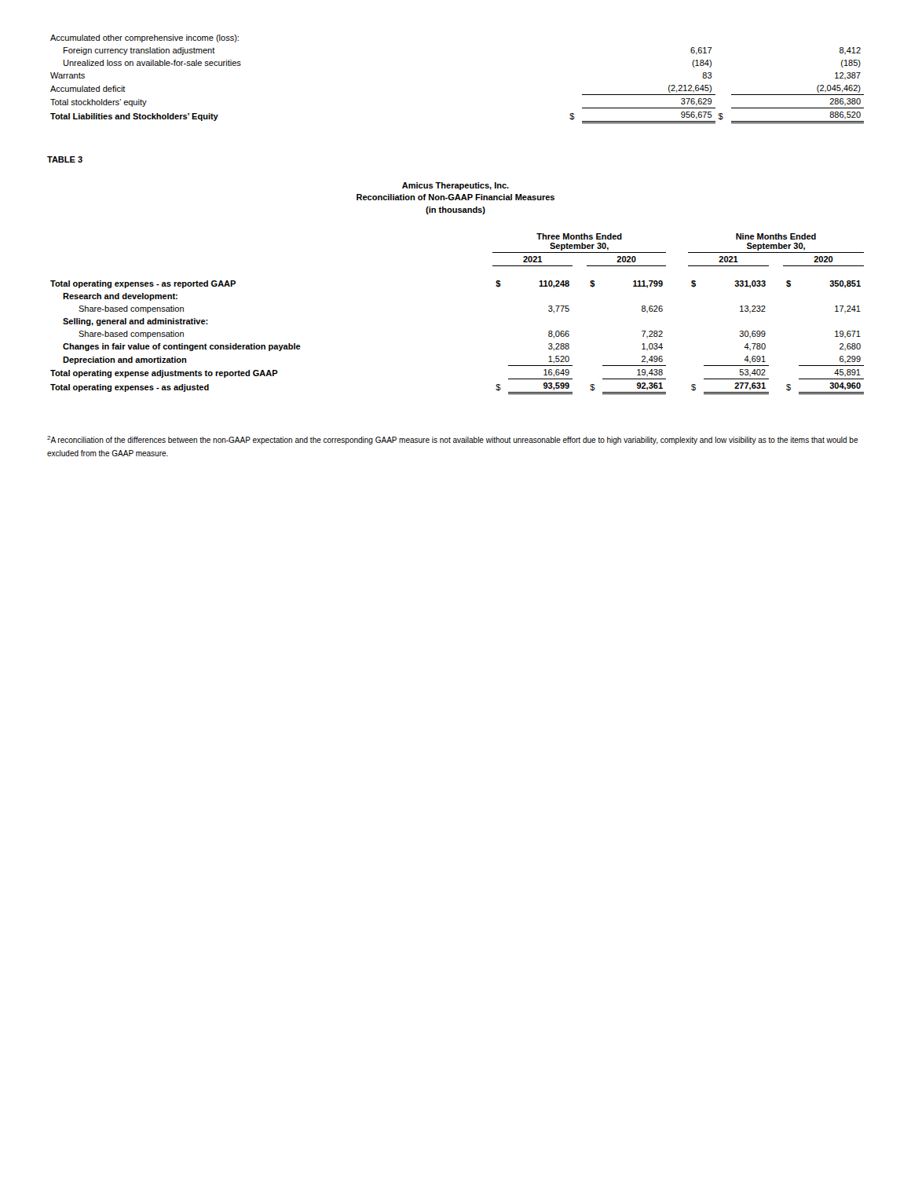| Accumulated other comprehensive income (loss): | | | | |
| Foreign currency translation adjustment | | 6,617 | | 8,412 |
| Unrealized loss on available-for-sale securities | | (184) | | (185) |
| Warrants | | 83 | | 12,387 |
| Accumulated deficit | | (2,212,645) | | (2,045,462) |
| Total stockholders’ equity | | 376,629 | | 286,380 |
| Total Liabilities and Stockholders’ Equity | $ | 956,675 | $ | 886,520 |
TABLE 3
Amicus Therapeutics, Inc.
Reconciliation of Non-GAAP Financial Measures
(in thousands)
| | Three Months Ended September 30, | | Nine Months Ended September 30, |
| | 2021 | | 2020 | | 2021 | | 2020 |
| Total operating expenses - as reported GAAP | $ | 110,248 | | $ | 111,799 | | $ | 331,033 | | $ | 350,851 |
| Research and development: | | | | | | | | | | | |
| Share-based compensation | | 3,775 | | | 8,626 | | | 13,232 | | | 17,241 |
| Selling, general and administrative: | | | | | | | | | | | |
| Share-based compensation | | 8,066 | | | 7,282 | | | 30,699 | | | 19,671 |
| Changes in fair value of contingent consideration payable | | 3,288 | | | 1,034 | | | 4,780 | | | 2,680 |
| Depreciation and amortization | | 1,520 | | | 2,496 | | | 4,691 | | | 6,299 |
| Total operating expense adjustments to reported GAAP | | 16,649 | | | 19,438 | | | 53,402 | | | 45,891 |
| Total operating expenses - as adjusted | $ | 93,599 | | $ | 92,361 | | $ | 277,631 | | $ | 304,960 |
2A reconciliation of the differences between the non-GAAP expectation and the corresponding GAAP measure is not available without unreasonable effort due to high variability, complexity and low visibility as to the items that would be excluded from the GAAP measure.